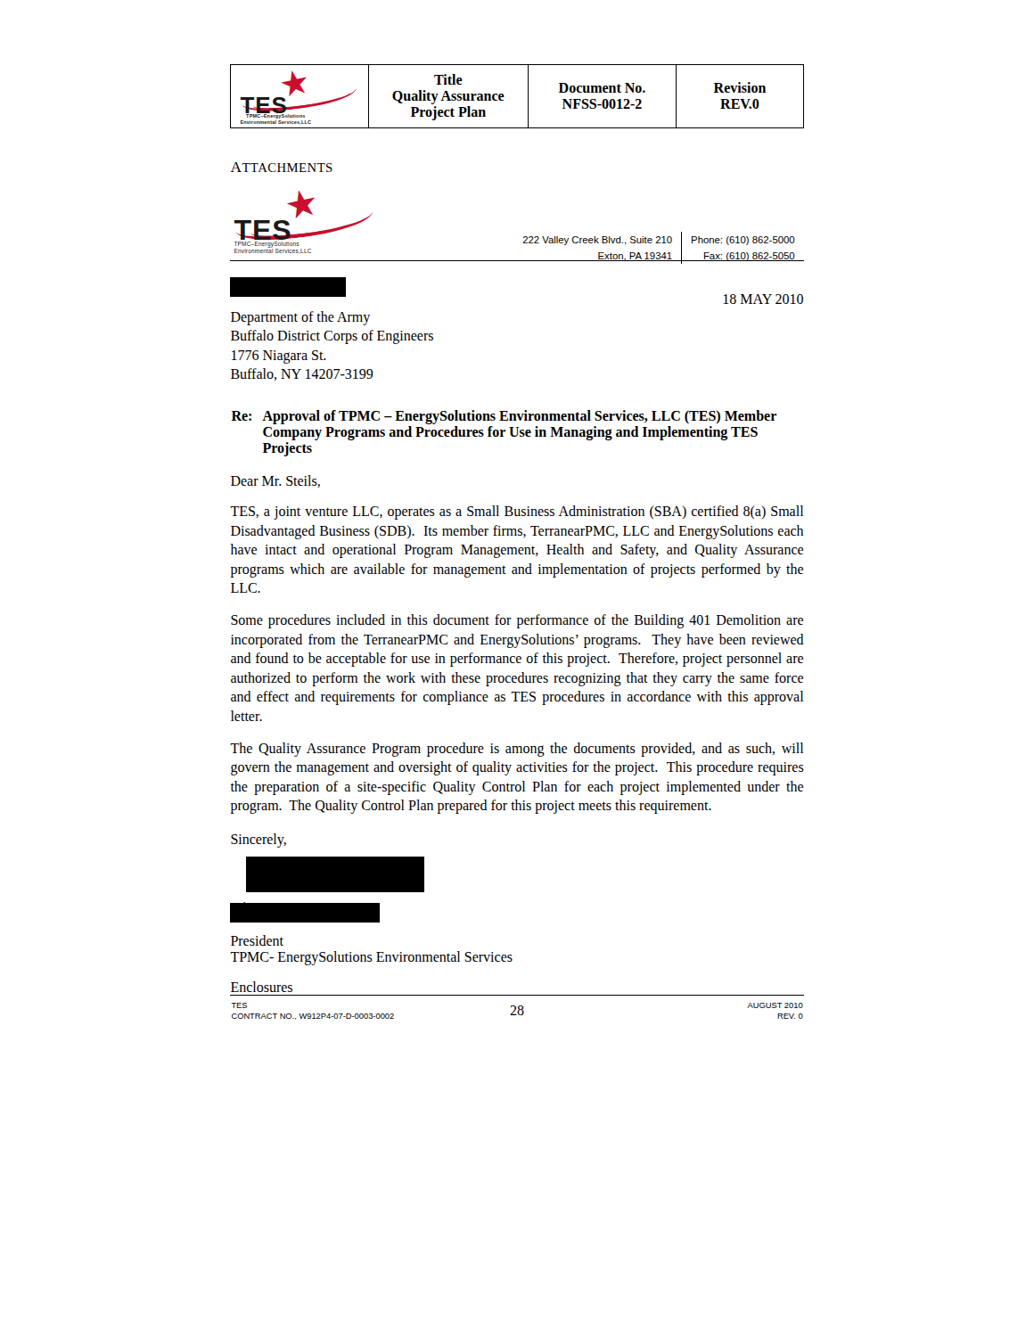| TES TPMC–EnergySolutions Environmental Services,LLC | Title Quality Assurance Project Plan | Document No. NFSS-0012-2 | Revision REV.0 |
ATTACHMENTS
TES TPMC–EnergySolutions
Environmental Services,LLC
| 222 Valley Creek Blvd., Suite 210 | Phone: (610) 862-5000 |
| Exton, PA 19341 | Fax: (610) 862-5050 |
18 MAY 2010
Department of the Army
Buffalo District Corps of Engineers
1776 Niagara St.
Buffalo, NY 14207-3199
| Re: | Approval of TPMC – EnergySolutions Environmental Services, LLC (TES) Member Company Programs and Procedures for Use in Managing and Implementing TES Projects |
Dear Mr. Steils,
TES, a joint venture LLC, operates as a Small Business Administration (SBA) certified 8(a) Small Disadvantaged Business (SDB). Its member firms, TerranearPMC, LLC and EnergySolutions each have intact and operational Program Management, Health and Safety, and Quality Assurance programs which are available for management and implementation of projects performed by the LLC.
Some procedures included in this document for performance of the Building 401 Demolition are incorporated from the TerranearPMC and EnergySolutions’ programs. They have been reviewed and found to be acceptable for use in performance of this project. Therefore, project personnel are authorized to perform the work with these procedures recognizing that they carry the same force and effect and requirements for compliance as TES procedures in accordance with this approval letter.
The Quality Assurance Program procedure is among the documents provided, and as such, will govern the management and oversight of quality activities for the project. This procedure requires the preparation of a site-specific Quality Control Plan for each project implemented under the program. The Quality Control Plan prepared for this project meets this requirement.
Sincerely,
,
President
TPMC- EnergySolutions Environmental Services
Enclosures
| TES CONTRACT NO., W912P4-07-D-0003-0002 | 28 | AUGUST 2010 REV. 0 |